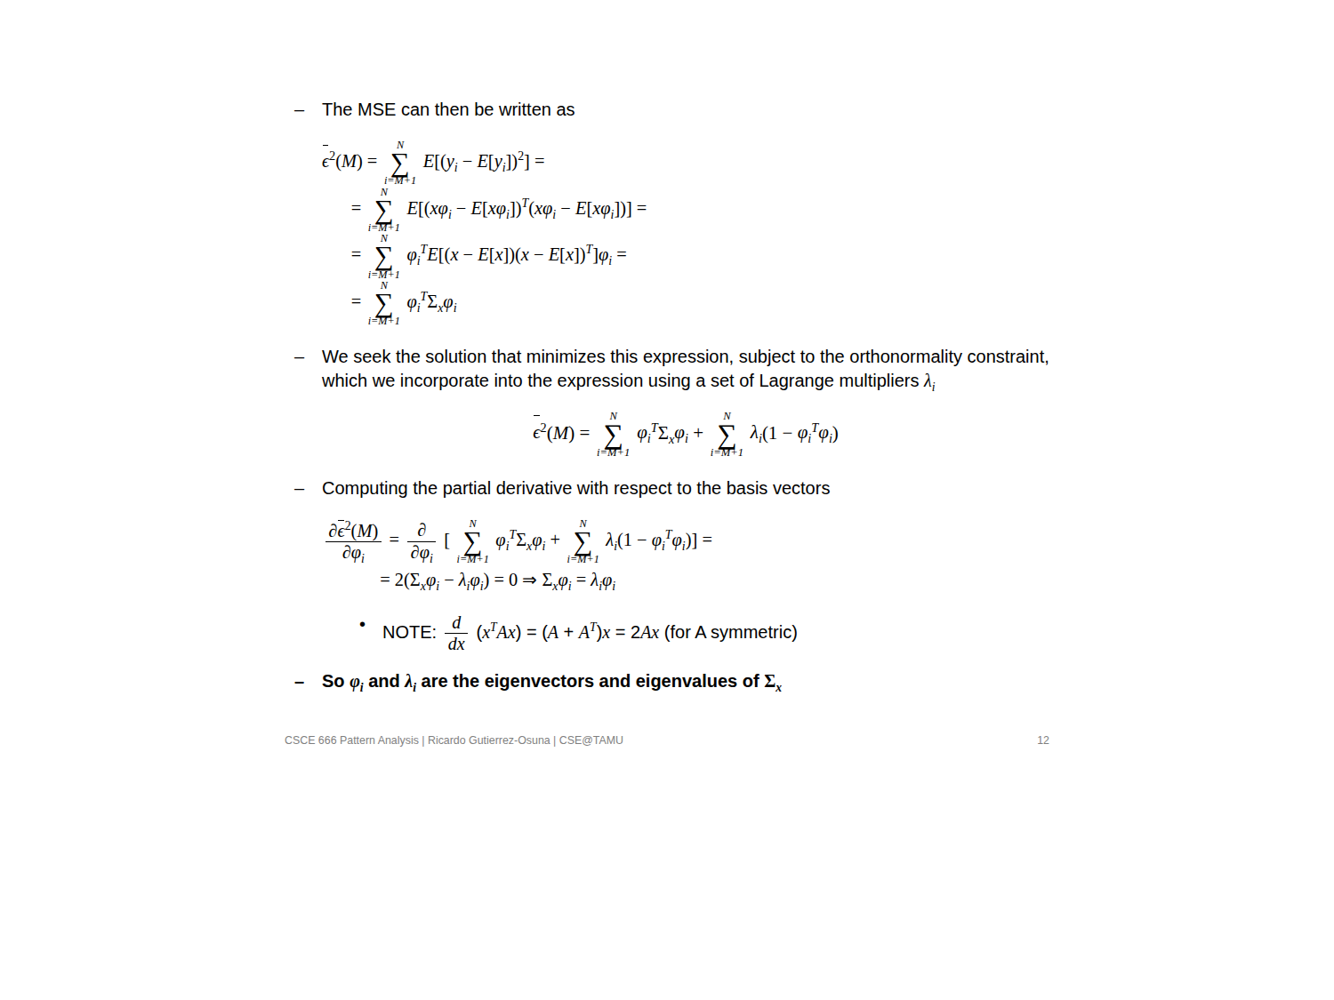The MSE can then be written as
ϵ2(M) = N∑i=M+1 E[(yi − E[yi])2] =
= N∑i=M+1 E[(xφi − E[xφi])T(xφi − E[xφi])] =
= N∑i=M+1 φiTE[(x − E[x])(x − E[x])T]φi =
= N∑i=M+1 φiTΣxφi
We seek the solution that minimizes this expression, subject to the orthonormality constraint, which we incorporate into the expression using a set of Lagrange multipliers λi
ϵ2(M) = N∑i=M+1 φiTΣxφi + N∑i=M+1 λi(1 − φiTφi)
Computing the partial derivative with respect to the basis vectors
∂ϵ2(M)∂φi = ∂∂φi [ N∑i=M+1 φiTΣxφi + N∑i=M+1 λi(1 − φiTφi)] =
= 2(Σxφi − λiφi) = 0 ⇒ Σxφi = λiφi
NOTE: ddx (xTAx) = (A + AT)x = 2Ax (for A symmetric)
So φi and λi are the eigenvectors and eigenvalues of Σx
CSCE 666 Pattern Analysis | Ricardo Gutierrez-Osuna | CSE@TAMU 12